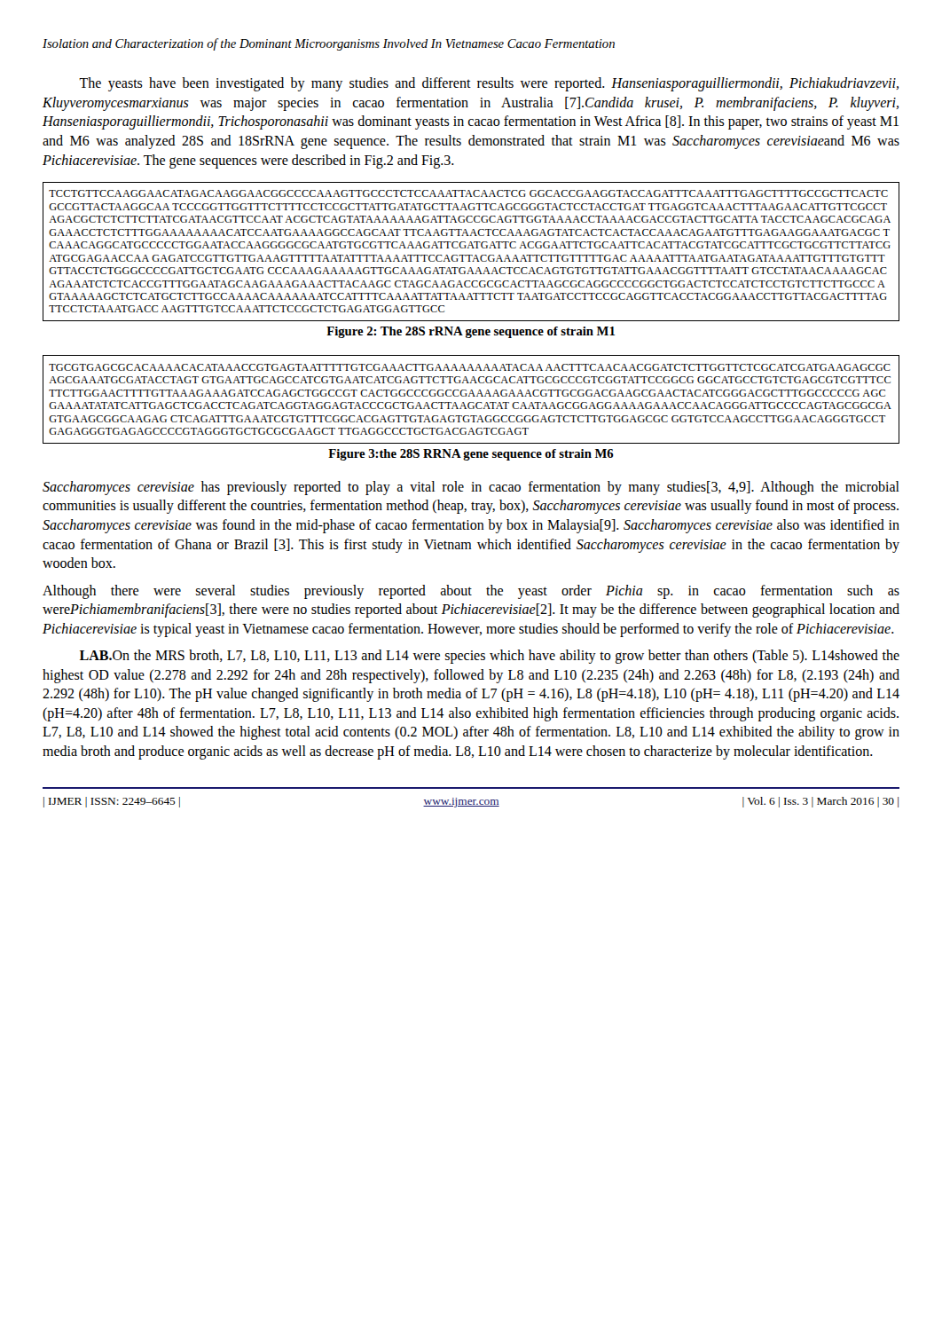Isolation and Characterization of the Dominant Microorganisms Involved In Vietnamese Cacao Fermentation
The yeasts have been investigated by many studies and different results were reported. Hanseniasporaguilliermondii, Pichiakudriavzevii, Kluyveromycesmarxianus was major species in cacao fermentation in Australia [7].Candida krusei, P. membranifaciens, P. kluyveri, Hanseniasporaguilliermondii, Trichosporonasahii was dominant yeasts in cacao fermentation in West Africa [8]. In this paper, two strains of yeast M1 and M6 was analyzed 28S and 18SrRNA gene sequence. The results demonstrated that strain M1 was Saccharomyces cerevisiaeand M6 was Pichiacerevisiae. The gene sequences were described in Fig.2 and Fig.3.
TCCTGTTCCAAGGAACATAGACAAGGAACGGCCCCAAAGTTGCCCTCTCCAAATTACAACTCG GGCACCGAAGGTACCAGATTTCAAATTTGAGCTTTTGCCGCTTCACTCGCCGTTACTAAGGCAA TCCCGGTTGGTTTCTTTTCCTCCGCTTATTGATATGCTTAAGTTCAGCGGGTACTCCTACCTGAT TTGAGGTCAAACTTTAAGAACATTGTTCGCCTAGACGCTCTCTTCTTATCGATAACGTTCCAAT ACGCTCAGTATAAAAAAAGATTAGCCGCAGTTGGTAAAACCTAAAACGACCGTACTTGCATTA TACCTCAAGCACGCAGAGAAACCTCTCTTTGGAAAAAAAACATCCAATGAAAAGGCCAGCAAT TTCAAGTTAACTCCAAAGAGTATCACTCACTACCAAACAGAATGTTTGAGAAGGAAATGACGC TCAAACAGGCATGCCCCCTGGAATACCAAGGGGCGCAATGTGCGTTCAAAGATTCGATGATTC ACGGAATTCTGCAATTCACATTACGTATCGCATTTCGCTGCGTTCTTATCGATGCGAGAACCAA GAGATCCGTTGTTGAAAGTTTTTAATATTTTAAAATTTCCAGTTACGAAAATTCTTGTTTTTGAC AAAAATTTAATGAATAGATAAAATTGTTTGTGTTTGTTACCTCTGGGCCCCGATTGCTCGAATG CCCAAAGAAAAAGTTGCAAAGATATGAAAACTCCACAGTGTGTTGTATTGAAACGGTTTTAATT GTCCTATAACAAAAGCACAGAAATCTCTCACCGTTTGGAATAGCAAGAAAGAAACTTACAAGC CTAGCAAGACCGCGCACTTAAGCGCAGGCCCCGGCTGGACTCTCCATCTCCTGTCTTCTTGCCC AGTAAAAAGCTCTCATGCTCTTGCCAAAACAAAAAAATCCATTTTCAAAATTATTAAATTTCTT TAATGATCCTTCCGCAGGTTCACCTACGGAAACCTTGTTACGACTTTTAGTTCCTCTAAATGACC AAGTTTGTCCAAATTCTCCGCTCTGAGATGGAGTTGCC
Figure 2: The 28S rRNA gene sequence of strain M1
TGCGTGAGCGCACAAAACACATAAACCGTGAGTAATTTTTGTCGAAACTTGAAAAAAAAATACAA AACTTTCAACAACGGATCTCTTGGTTCTCGCATCGATGAAGAGCGCAGCGAAATGCGATACCTAGT GTGAATTGCAGCCATCGTGAATCATCGAGTTCTTGAACGCACATTGCGCCCGTCGGTATTCCGGCG GGCATGCCTGTCTGAGCGTCGTTTCCTTCTTGGAACTTTTGTTAAAGAAAGATCCAGAGCTGGCCGT CACTGGCCCGGCCGAAAAGAAACGTTGCGGACGAAGCGAACTACATCGGGACGCTTTGGCCCCCG AGCGAAAATATATCATTGAGCTCGACCTCAGATCAGGTAGGAGTACCCGCTGAACTTAAGCATAT CAATAAGCGGAGGAAAAGAAACCAACAGGGATTGCCCCAGTAGCGGCGAGTGAAGCGGCAAGAG CTCAGATTTGAAATCGTGTTTCGGCACGAGTTGTAGAGTGTAGGCCGGGAGTCTCTTGTGGAGCGC GGTGTCCAAGCCTTGGAACAGGGTGCCTGAGAGGGTGAGAGCCCCGTAGGGTGCTGCGCGAAGCT TTGAGGCCCTGCTGACGAGTCGAGT
Figure 3:the 28S RRNA gene sequence of strain M6
Saccharomyces cerevisiae has previously reported to play a vital role in cacao fermentation by many studies[3, 4,9]. Although the microbial communities is usually different the countries, fermentation method (heap, tray, box), Saccharomyces cerevisiae was usually found in most of process. Saccharomyces cerevisiae was found in the mid-phase of cacao fermentation by box in Malaysia[9]. Saccharomyces cerevisiae also was identified in cacao fermentation of Ghana or Brazil [3]. This is first study in Vietnam which identified Saccharomyces cerevisiae in the cacao fermentation by wooden box.
Although there were several studies previously reported about the yeast order Pichia sp. in cacao fermentation such as werePichiamembranifaciens[3], there were no studies reported about Pichiacerevisiae[2]. It may be the difference between geographical location and Pichiacerevisiae is typical yeast in Vietnamese cacao fermentation. However, more studies should be performed to verify the role of Pichiacerevisiae.
LAB. On the MRS broth, L7, L8, L10, L11, L13 and L14 were species which have ability to grow better than others (Table 5). L14showed the highest OD value (2.278 and 2.292 for 24h and 28h respectively), followed by L8 and L10 (2.235 (24h) and 2.263 (48h) for L8, (2.193 (24h) and 2.292 (48h) for L10). The pH value changed significantly in broth media of L7 (pH = 4.16), L8 (pH=4.18), L10 (pH= 4.18), L11 (pH=4.20) and L14 (pH=4.20) after 48h of fermentation. L7, L8, L10, L11, L13 and L14 also exhibited high fermentation efficiencies through producing organic acids. L7, L8, L10 and L14 showed the highest total acid contents (0.2 MOL) after 48h of fermentation. L8, L10 and L14 exhibited the ability to grow in media broth and produce organic acids as well as decrease pH of media. L8, L10 and L14 were chosen to characterize by molecular identification.
| IJMER | ISSN: 2249–6645 | www.ijmer.com | Vol. 6 | Iss. 3 | March 2016 | 30 |